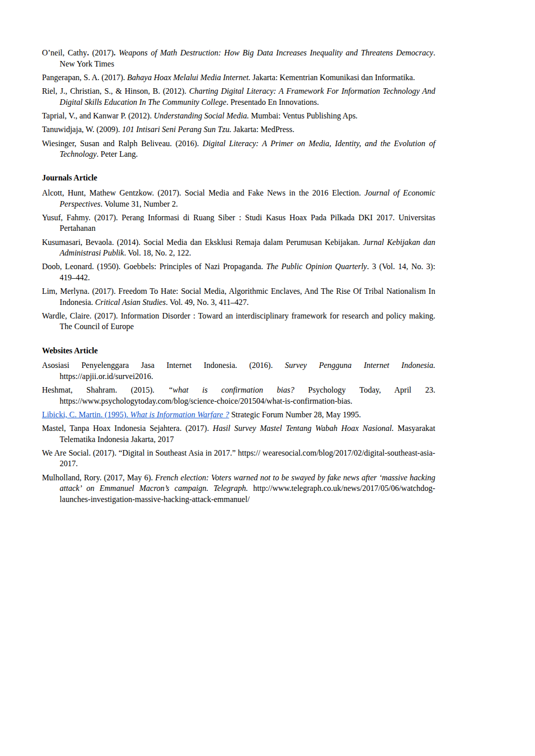O’neil, Cathy. (2017). Weapons of Math Destruction: How Big Data Increases Inequality and Threatens Democracy. New York Times
Pangerapan, S. A. (2017). Bahaya Hoax Melalui Media Internet. Jakarta: Kementrian Komunikasi dan Informatika.
Riel, J., Christian, S., & Hinson, B. (2012). Charting Digital Literacy: A Framework For Information Technology And Digital Skills Education In The Community College. Presentado En Innovations.
Taprial, V., and Kanwar P. (2012). Understanding Social Media. Mumbai: Ventus Publishing Aps.
Tanuwidjaja, W. (2009). 101 Intisari Seni Perang Sun Tzu. Jakarta: MedPress.
Wiesinger, Susan and Ralph Beliveau. (2016). Digital Literacy: A Primer on Media, Identity, and the Evolution of Technology. Peter Lang.
Journals Article
Alcott, Hunt, Mathew Gentzkow. (2017). Social Media and Fake News in the 2016 Election. Journal of Economic Perspectives. Volume 31, Number 2.
Yusuf, Fahmy. (2017). Perang Informasi di Ruang Siber : Studi Kasus Hoax Pada Pilkada DKI 2017. Universitas Pertahanan
Kusumasari, Bevaola. (2014). Social Media dan Eksklusi Remaja dalam Perumusan Kebijakan. Jurnal Kebijakan dan Administrasi Publik. Vol. 18, No. 2, 122.
Doob, Leonard. (1950). Goebbels: Principles of Nazi Propaganda. The Public Opinion Quarterly. 3 (Vol. 14, No. 3): 419–442.
Lim, Merlyna. (2017). Freedom To Hate: Social Media, Algorithmic Enclaves, And The Rise Of Tribal Nationalism In Indonesia. Critical Asian Studies. Vol. 49, No. 3, 411–427.
Wardle, Claire. (2017). Information Disorder : Toward an interdisciplinary framework for research and policy making. The Council of Europe
Websites Article
Asosiasi Penyelenggara Jasa Internet Indonesia. (2016). Survey Pengguna Internet Indonesia. https://apjii.or.id/survei2016.
Heshmat, Shahram. (2015). “what is confirmation bias? Psychology Today, April 23. https://www.psychologytoday.com/blog/science-choice/201504/what-is-confirmation-bias.
Libicki, C. Martin. (1995). What is Information Warfare ? Strategic Forum Number 28, May 1995.
Mastel, Tanpa Hoax Indonesia Sejahtera. (2017). Hasil Survey Mastel Tentang Wabah Hoax Nasional. Masyarakat Telematika Indonesia Jakarta, 2017
We Are Social. (2017). “Digital in Southeast Asia in 2017.” https:// wearesocial.com/blog/2017/02/digital-southeast-asia-2017.
Mulholland, Rory. (2017, May 6). French election: Voters warned not to be swayed by fake news after ‘massive hacking attack’ on Emmanuel Macron’s campaign. Telegraph. http://www.telegraph.co.uk/news/2017/05/06/watchdog-launches-investigation-massive-hacking-attack-emmanuel/